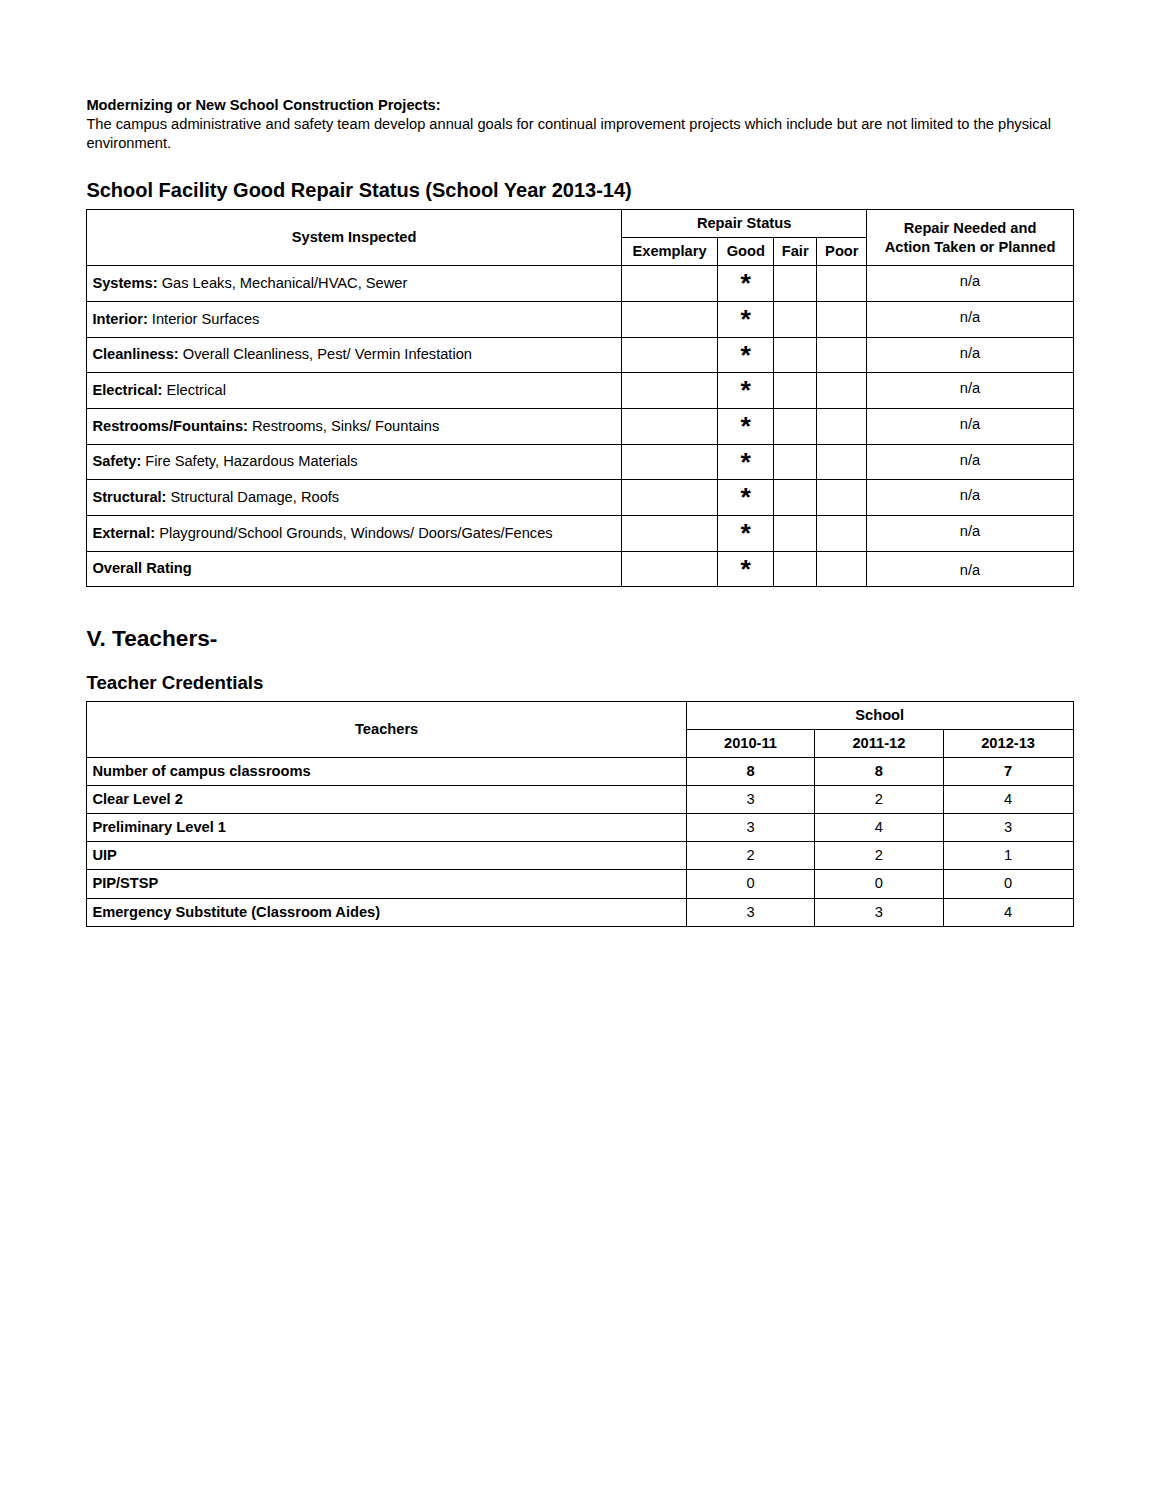Modernizing or New School Construction Projects:
The campus administrative and safety team develop annual goals for continual improvement projects which include but are not limited to the physical environment.
School Facility Good Repair Status (School Year 2013-14)
| System Inspected | Repair Status | Repair Needed and Action Taken or Planned |
| --- | --- | --- |
| Exemplary | Good | Fair | Poor |
| Systems: Gas Leaks, Mechanical/HVAC, Sewer | | * | | | n/a |
| Interior: Interior Surfaces | | * | | | n/a |
| Cleanliness: Overall Cleanliness, Pest/ Vermin Infestation | | * | | | n/a |
| Electrical: Electrical | | * | | | n/a |
| Restrooms/Fountains: Restrooms, Sinks/ Fountains | | * | | | n/a |
| Safety: Fire Safety, Hazardous Materials | | * | | | n/a |
| Structural: Structural Damage, Roofs | | * | | | n/a |
| External: Playground/School Grounds, Windows/ Doors/Gates/Fences | | * | | | n/a |
| Overall Rating | | * | | | n/a |
V. Teachers-
Teacher Credentials
| Teachers | School |
| --- | --- |
| 2010-11 | 2011-12 | 2012-13 |
| Number of campus classrooms | 8 | 8 | 7 |
| Clear Level 2 | 3 | 2 | 4 |
| Preliminary Level 1 | 3 | 4 | 3 |
| UIP | 2 | 2 | 1 |
| PIP/STSP | 0 | 0 | 0 |
| Emergency Substitute (Classroom Aides) | 3 | 3 | 4 |